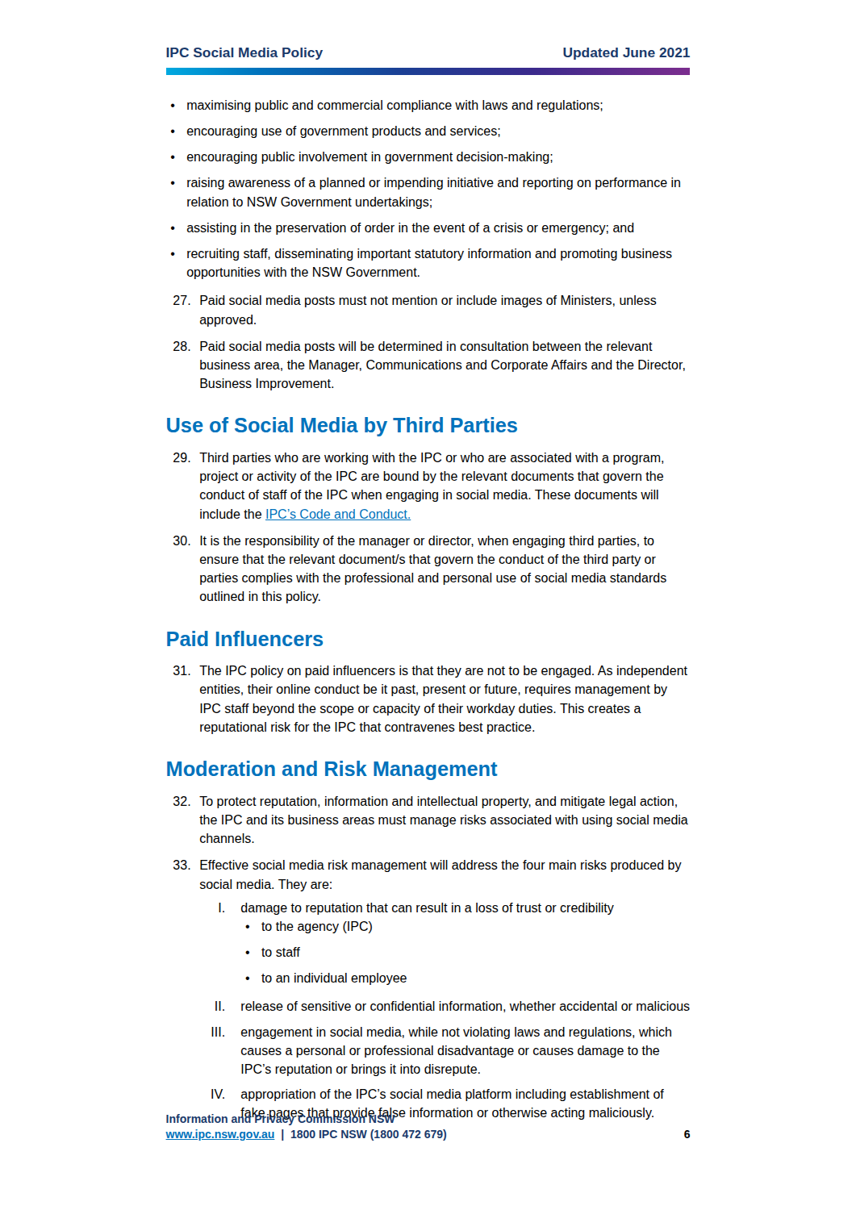IPC Social Media Policy
Updated June 2021
maximising public and commercial compliance with laws and regulations;
encouraging use of government products and services;
encouraging public involvement in government decision-making;
raising awareness of a planned or impending initiative and reporting on performance in relation to NSW Government undertakings;
assisting in the preservation of order in the event of a crisis or emergency; and
recruiting staff, disseminating important statutory information and promoting business opportunities with the NSW Government.
27. Paid social media posts must not mention or include images of Ministers, unless approved.
28. Paid social media posts will be determined in consultation between the relevant business area, the Manager, Communications and Corporate Affairs and the Director, Business Improvement.
Use of Social Media by Third Parties
29. Third parties who are working with the IPC or who are associated with a program, project or activity of the IPC are bound by the relevant documents that govern the conduct of staff of the IPC when engaging in social media. These documents will include the IPC’s Code and Conduct.
30. It is the responsibility of the manager or director, when engaging third parties, to ensure that the relevant document/s that govern the conduct of the third party or parties complies with the professional and personal use of social media standards outlined in this policy.
Paid Influencers
31. The IPC policy on paid influencers is that they are not to be engaged. As independent entities, their online conduct be it past, present or future, requires management by IPC staff beyond the scope or capacity of their workday duties. This creates a reputational risk for the IPC that contravenes best practice.
Moderation and Risk Management
32. To protect reputation, information and intellectual property, and mitigate legal action, the IPC and its business areas must manage risks associated with using social media channels.
33. Effective social media risk management will address the four main risks produced by social media. They are:
I. damage to reputation that can result in a loss of trust or credibility
to the agency (IPC)
to staff
to an individual employee
II. release of sensitive or confidential information, whether accidental or malicious
III. engagement in social media, while not violating laws and regulations, which causes a personal or professional disadvantage or causes damage to the IPC’s reputation or brings it into disrepute.
IV. appropriation of the IPC’s social media platform including establishment of fake pages that provide false information or otherwise acting maliciously.
Information and Privacy Commission NSW
www.ipc.nsw.gov.au | 1800 IPC NSW (1800 472 679)
6